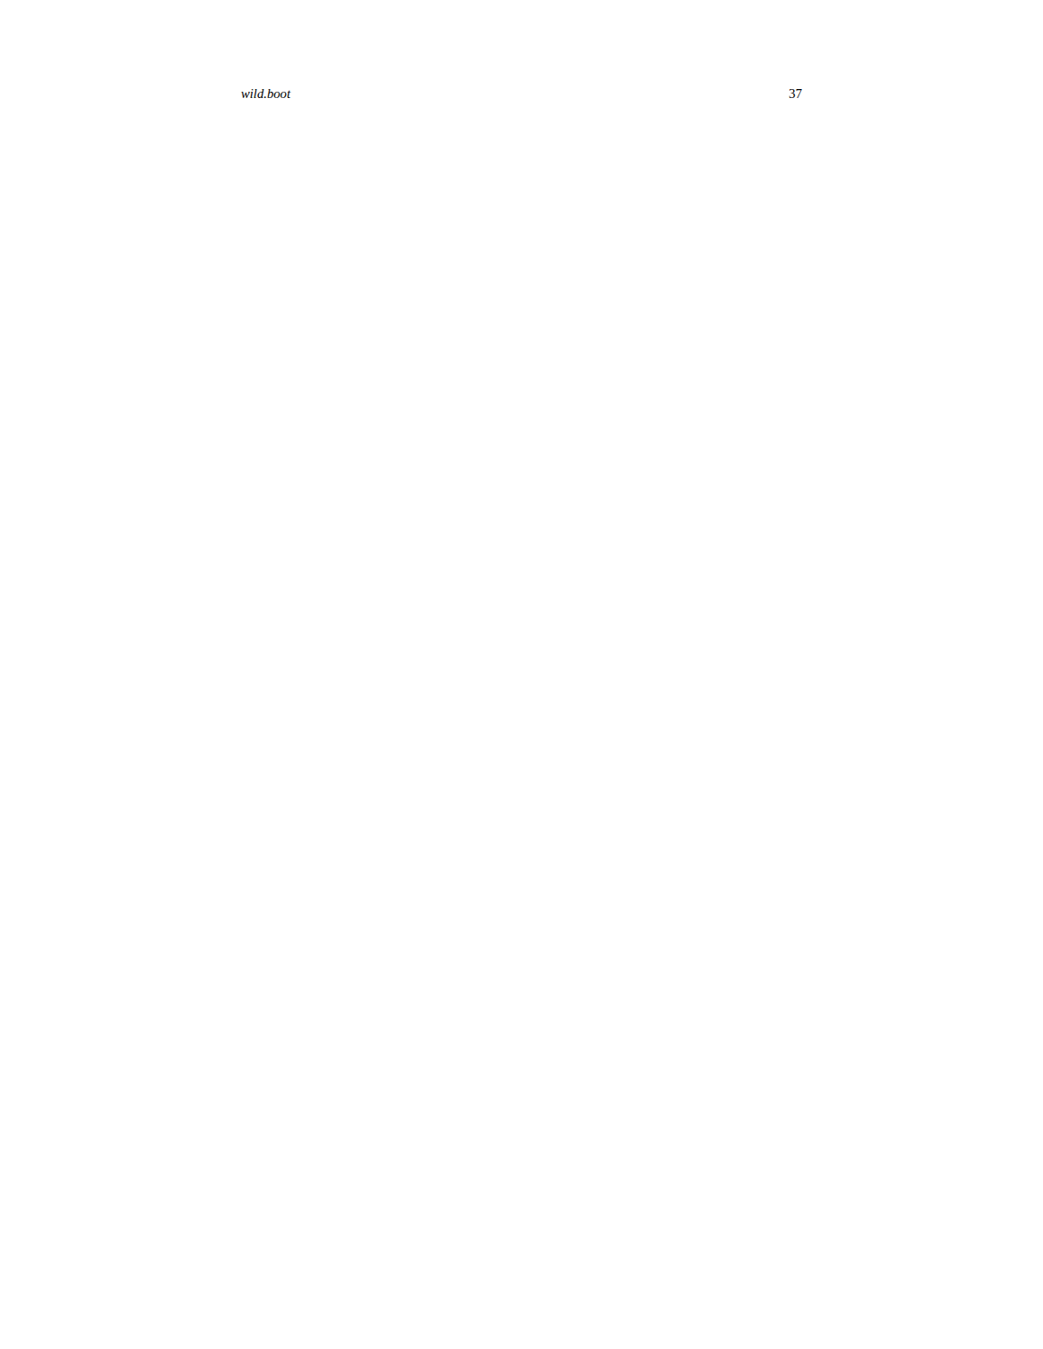wild.boot 37